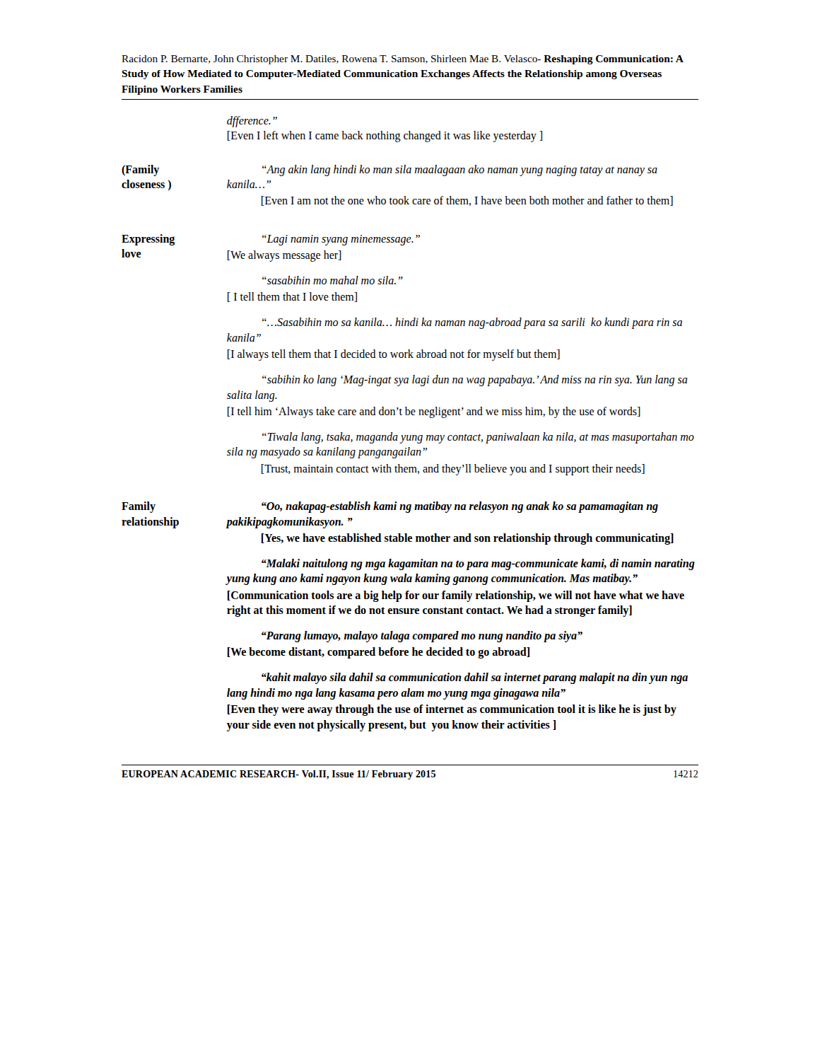Racidon P. Bernarte, John Christopher M. Datiles, Rowena T. Samson, Shirleen Mae B. Velasco- Reshaping Communication: A Study of How Mediated to Computer-Mediated Communication Exchanges Affects the Relationship among Overseas Filipino Workers Families
dfference.”
[Even I left when I came back nothing changed it was like yesterday ]
(Family
closeness )
“Ang akin lang hindi ko man sila maalagaan ako naman yung naging tatay at nanay sa kanila…”
[Even I am not the one who took care of them, I have been both mother and father to them]
Expressing
love
“Lagi namin syang minemessage.”
[We always message her]
“sasabihin mo mahal mo sila.”
[ I tell them that I love them]
“…Sasabihin mo sa kanila… hindi ka naman nag-abroad para sa sarili ko kundi para rin sa kanila”
[I always tell them that I decided to work abroad not for myself but them]
“sabihin ko lang ‘Mag-ingat sya lagi dun na wag papabaya.’ And miss na rin sya. Yun lang sa salita lang.
[I tell him ‘Always take care and don’t be negligent’ and we miss him, by the use of words]
“Tiwala lang, tsaka, maganda yung may contact, paniwalaan ka nila, at mas masuportahan mo sila ng masyado sa kanilang pangangailan”
[Trust, maintain contact with them, and they’ll believe you and I support their needs]
Family
relationship
“Oo, nakapag-establish kami ng matibay na relasyon ng anak ko sa pamamagitan ng pakikipagkomunikasyon. ”
[Yes, we have established stable mother and son relationship through communicating]
“Malaki naitulong ng mga kagamitan na to para mag-communicate kami, di namin narating yung kung ano kami ngayon kung wala kaming ganong communication. Mas matibay.”
[Communication tools are a big help for our family relationship, we will not have what we have right at this moment if we do not ensure constant contact. We had a stronger family]
“Parang lumayo, malayo talaga compared mo nung nandito pa siya”
[We become distant, compared before he decided to go abroad]
“kahit malayo sila dahil sa communication dahil sa internet parang malapit na din yun nga lang hindi mo nga lang kasama pero alam mo yung mga ginagawa nila”
[Even they were away through the use of internet as communication tool it is like he is just by your side even not physically present, but you know their activities ]
EUROPEAN ACADEMIC RESEARCH- Vol.II, Issue 11/ February 2015 14212